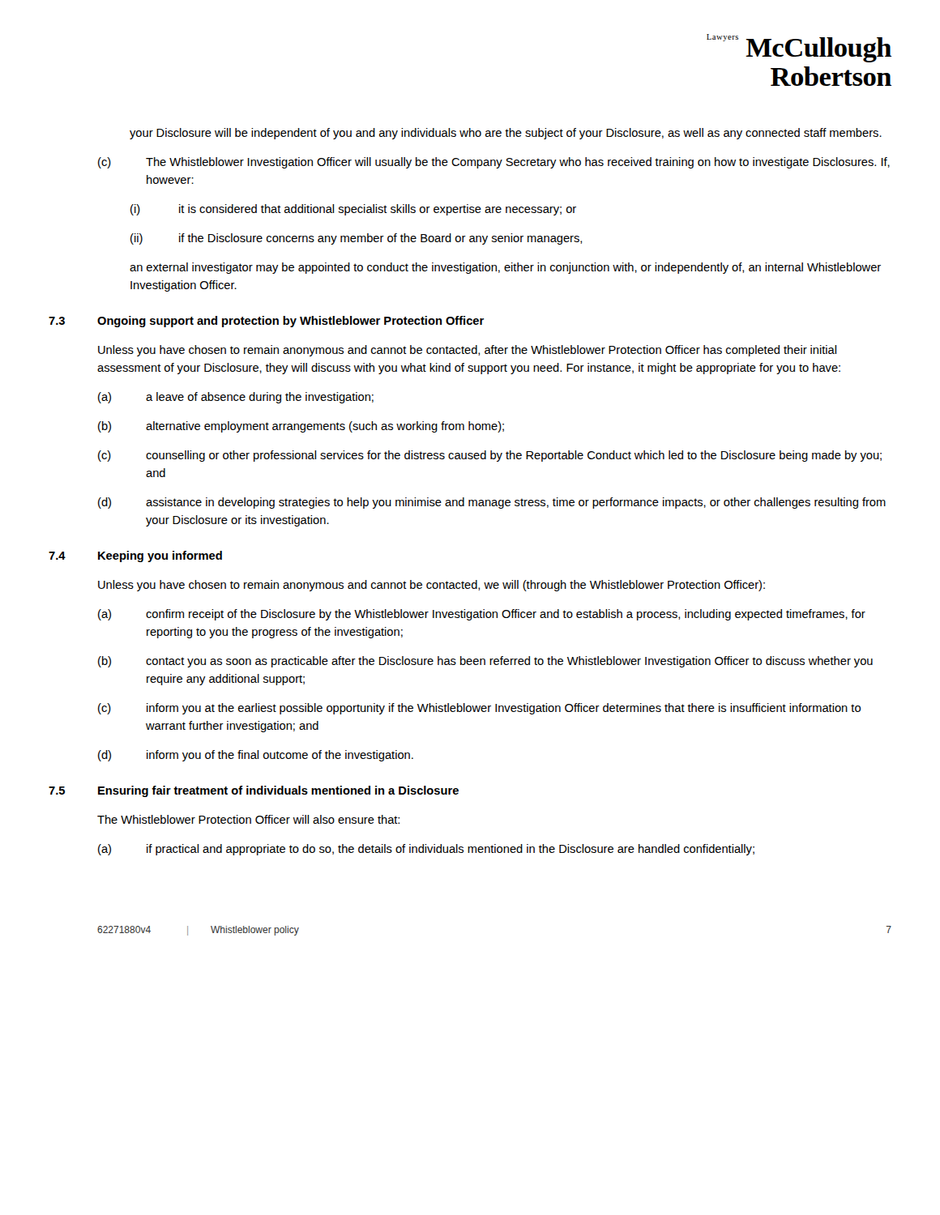Lawyers McCullough
Robertson
your Disclosure will be independent of you and any individuals who are the subject of your Disclosure, as well as any connected staff members.
(c)
The Whistleblower Investigation Officer will usually be the Company Secretary who has received training on how to investigate Disclosures. If, however:
(i)
it is considered that additional specialist skills or expertise are necessary; or
(ii)
if the Disclosure concerns any member of the Board or any senior managers,
an external investigator may be appointed to conduct the investigation, either in conjunction with, or independently of, an internal Whistleblower Investigation Officer.
7.3
Ongoing support and protection by Whistleblower Protection Officer
Unless you have chosen to remain anonymous and cannot be contacted, after the Whistleblower Protection Officer has completed their initial assessment of your Disclosure, they will discuss with you what kind of support you need. For instance, it might be appropriate for you to have:
(a)
a leave of absence during the investigation;
(b)
alternative employment arrangements (such as working from home);
(c)
counselling or other professional services for the distress caused by the Reportable Conduct which led to the Disclosure being made by you; and
(d)
assistance in developing strategies to help you minimise and manage stress, time or performance impacts, or other challenges resulting from your Disclosure or its investigation.
7.4
Keeping you informed
Unless you have chosen to remain anonymous and cannot be contacted, we will (through the Whistleblower Protection Officer):
(a)
confirm receipt of the Disclosure by the Whistleblower Investigation Officer and to establish a process, including expected timeframes, for reporting to you the progress of the investigation;
(b)
contact you as soon as practicable after the Disclosure has been referred to the Whistleblower Investigation Officer to discuss whether you require any additional support;
(c)
inform you at the earliest possible opportunity if the Whistleblower Investigation Officer determines that there is insufficient information to warrant further investigation; and
(d)
inform you of the final outcome of the investigation.
7.5
Ensuring fair treatment of individuals mentioned in a Disclosure
The Whistleblower Protection Officer will also ensure that:
(a)
if practical and appropriate to do so, the details of individuals mentioned in the Disclosure are handled confidentially;
62271880v4
|
Whistleblower policy
7